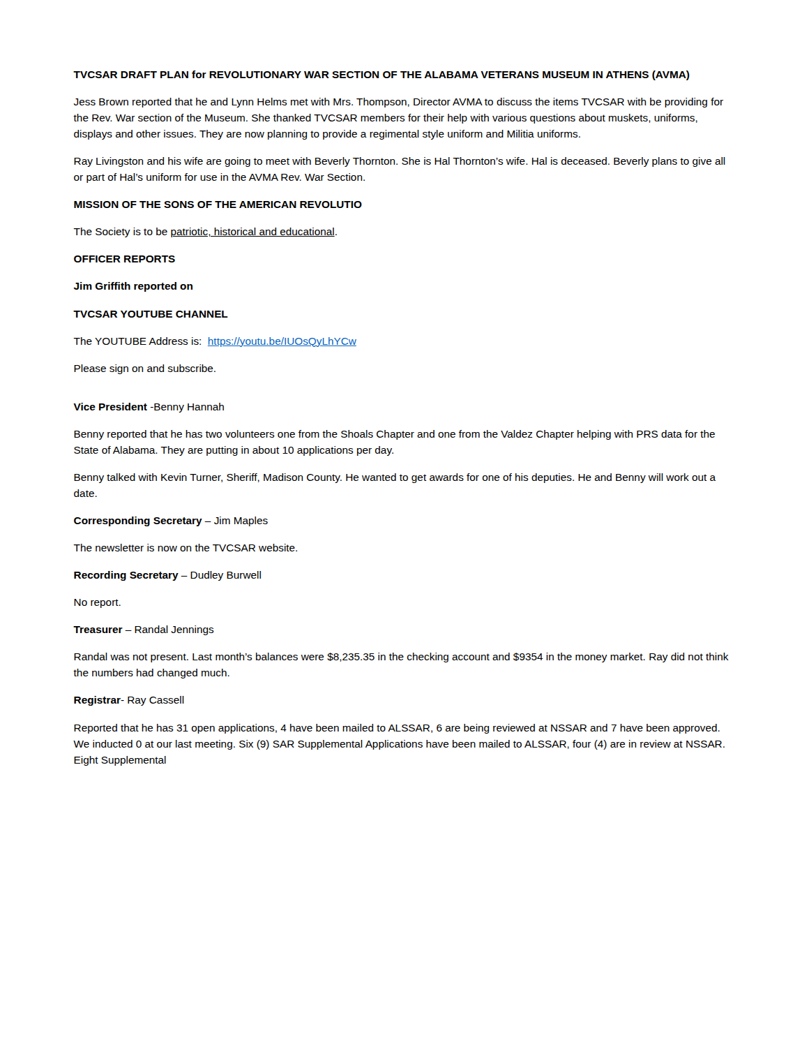TVCSAR DRAFT PLAN for REVOLUTIONARY WAR SECTION OF THE ALABAMA VETERANS MUSEUM IN ATHENS (AVMA)
Jess Brown reported that he and Lynn Helms met with Mrs. Thompson, Director AVMA to discuss the items TVCSAR with be providing for the Rev. War section of the Museum. She thanked TVCSAR members for their help with various questions about muskets, uniforms, displays and other issues. They are now planning to provide a regimental style uniform and Militia uniforms.
Ray Livingston and his wife are going to meet with Beverly Thornton. She is Hal Thornton’s wife. Hal is deceased. Beverly plans to give all or part of Hal’s uniform for use in the AVMA Rev. War Section.
MISSION OF THE SONS OF THE AMERICAN REVOLUTIO
The Society is to be patriotic, historical and educational.
OFFICER REPORTS
Jim Griffith reported on
TVCSAR YOUTUBE CHANNEL
The YOUTUBE Address is: https://youtu.be/IUOsQyLhYCw
Please sign on and subscribe.
Vice President -Benny Hannah
Benny reported that he has two volunteers one from the Shoals Chapter and one from the Valdez Chapter helping with PRS data for the State of Alabama. They are putting in about 10 applications per day.
Benny talked with Kevin Turner, Sheriff, Madison County. He wanted to get awards for one of his deputies. He and Benny will work out a date.
Corresponding Secretary – Jim Maples
The newsletter is now on the TVCSAR website.
Recording Secretary – Dudley Burwell
No report.
Treasurer – Randal Jennings
Randal was not present. Last month’s balances were $8,235.35 in the checking account and $9354 in the money market. Ray did not think the numbers had changed much.
Registrar- Ray Cassell
Reported that he has 31 open applications, 4 have been mailed to ALSSAR, 6 are being reviewed at NSSAR and 7 have been approved. We inducted 0 at our last meeting. Six (9) SAR Supplemental Applications have been mailed to ALSSAR, four (4) are in review at NSSAR. Eight Supplemental